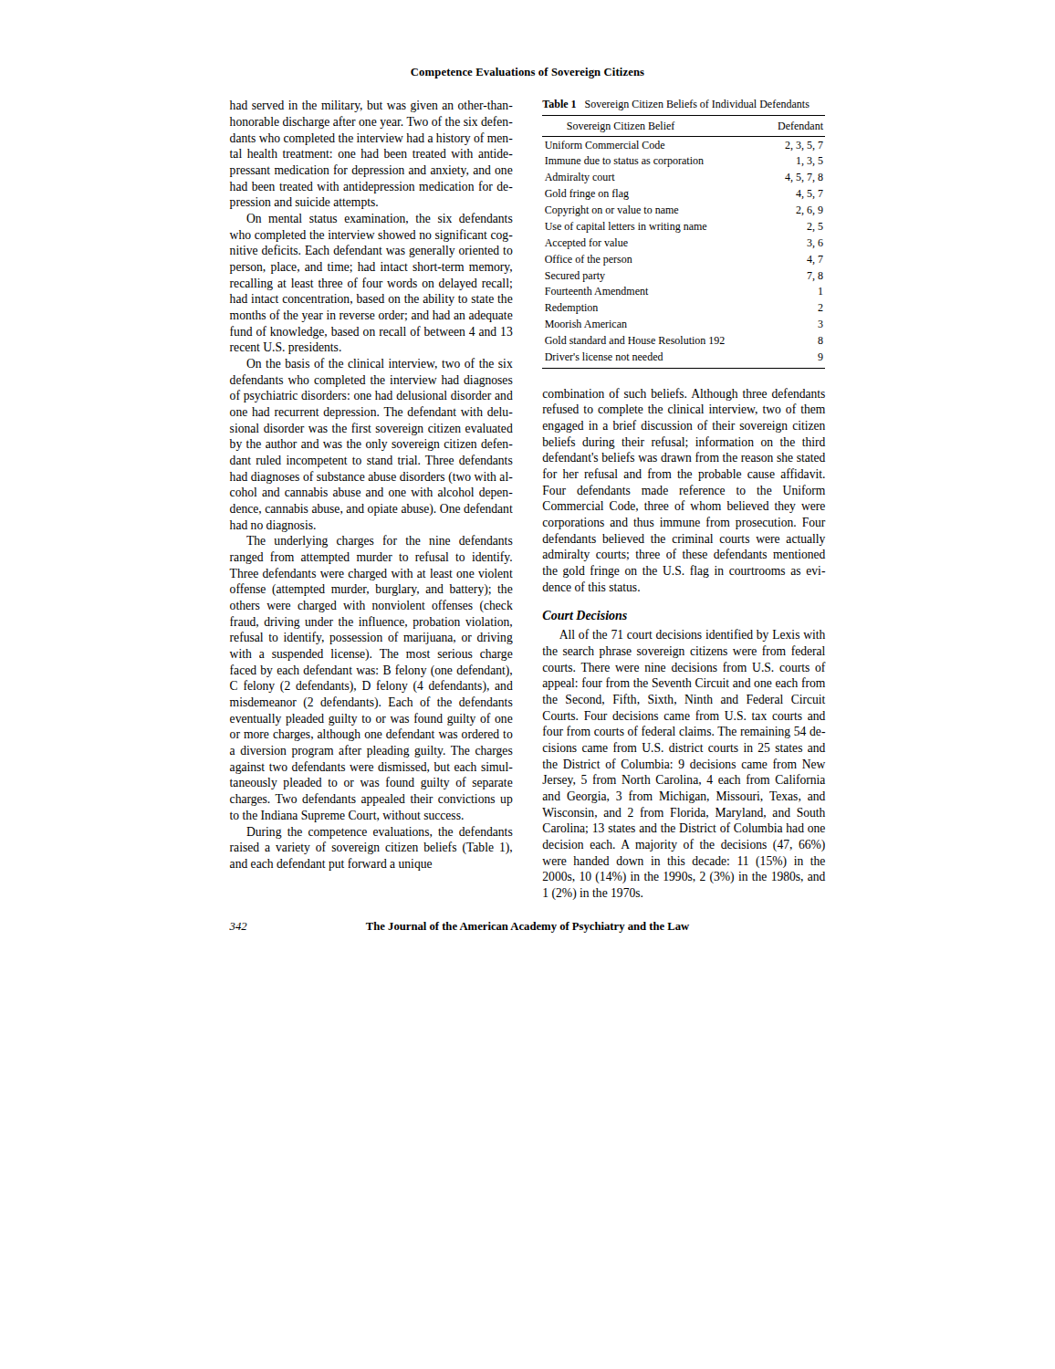Competence Evaluations of Sovereign Citizens
had served in the military, but was given an other-than-honorable discharge after one year. Two of the six defendants who completed the interview had a history of mental health treatment: one had been treated with antidepressant medication for depression and anxiety, and one had been treated with antidepression medication for depression and suicide attempts.
On mental status examination, the six defendants who completed the interview showed no significant cognitive deficits. Each defendant was generally oriented to person, place, and time; had intact short-term memory, recalling at least three of four words on delayed recall; had intact concentration, based on the ability to state the months of the year in reverse order; and had an adequate fund of knowledge, based on recall of between 4 and 13 recent U.S. presidents.
On the basis of the clinical interview, two of the six defendants who completed the interview had diagnoses of psychiatric disorders: one had delusional disorder and one had recurrent depression. The defendant with delusional disorder was the first sovereign citizen evaluated by the author and was the only sovereign citizen defendant ruled incompetent to stand trial. Three defendants had diagnoses of substance abuse disorders (two with alcohol and cannabis abuse and one with alcohol dependence, cannabis abuse, and opiate abuse). One defendant had no diagnosis.
The underlying charges for the nine defendants ranged from attempted murder to refusal to identify. Three defendants were charged with at least one violent offense (attempted murder, burglary, and battery); the others were charged with nonviolent offenses (check fraud, driving under the influence, probation violation, refusal to identify, possession of marijuana, or driving with a suspended license). The most serious charge faced by each defendant was: B felony (one defendant), C felony (2 defendants), D felony (4 defendants), and misdemeanor (2 defendants). Each of the defendants eventually pleaded guilty to or was found guilty of one or more charges, although one defendant was ordered to a diversion program after pleading guilty. The charges against two defendants were dismissed, but each simultaneously pleaded to or was found guilty of separate charges. Two defendants appealed their convictions up to the Indiana Supreme Court, without success.
During the competence evaluations, the defendants raised a variety of sovereign citizen beliefs (Table 1), and each defendant put forward a unique
Table 1 Sovereign Citizen Beliefs of Individual Defendants
| Sovereign Citizen Belief | Defendant |
| --- | --- |
| Uniform Commercial Code | 2, 3, 5, 7 |
| Immune due to status as corporation | 1, 3, 5 |
| Admiralty court | 4, 5, 7, 8 |
| Gold fringe on flag | 4, 5, 7 |
| Copyright on or value to name | 2, 6, 9 |
| Use of capital letters in writing name | 2, 5 |
| Accepted for value | 3, 6 |
| Office of the person | 4, 7 |
| Secured party | 7, 8 |
| Fourteenth Amendment | 1 |
| Redemption | 2 |
| Moorish American | 3 |
| Gold standard and House Resolution 192 | 8 |
| Driver's license not needed | 9 |
combination of such beliefs. Although three defendants refused to complete the clinical interview, two of them engaged in a brief discussion of their sovereign citizen beliefs during their refusal; information on the third defendant's beliefs was drawn from the reason she stated for her refusal and from the probable cause affidavit. Four defendants made reference to the Uniform Commercial Code, three of whom believed they were corporations and thus immune from prosecution. Four defendants believed the criminal courts were actually admiralty courts; three of these defendants mentioned the gold fringe on the U.S. flag in courtrooms as evidence of this status.
Court Decisions
All of the 71 court decisions identified by Lexis with the search phrase sovereign citizens were from federal courts. There were nine decisions from U.S. courts of appeal: four from the Seventh Circuit and one each from the Second, Fifth, Sixth, Ninth and Federal Circuit Courts. Four decisions came from U.S. tax courts and four from courts of federal claims. The remaining 54 decisions came from U.S. district courts in 25 states and the District of Columbia: 9 decisions came from New Jersey, 5 from North Carolina, 4 each from California and Georgia, 3 from Michigan, Missouri, Texas, and Wisconsin, and 2 from Florida, Maryland, and South Carolina; 13 states and the District of Columbia had one decision each. A majority of the decisions (47, 66%) were handed down in this decade: 11 (15%) in the 2000s, 10 (14%) in the 1990s, 2 (3%) in the 1980s, and 1 (2%) in the 1970s.
342
The Journal of the American Academy of Psychiatry and the Law